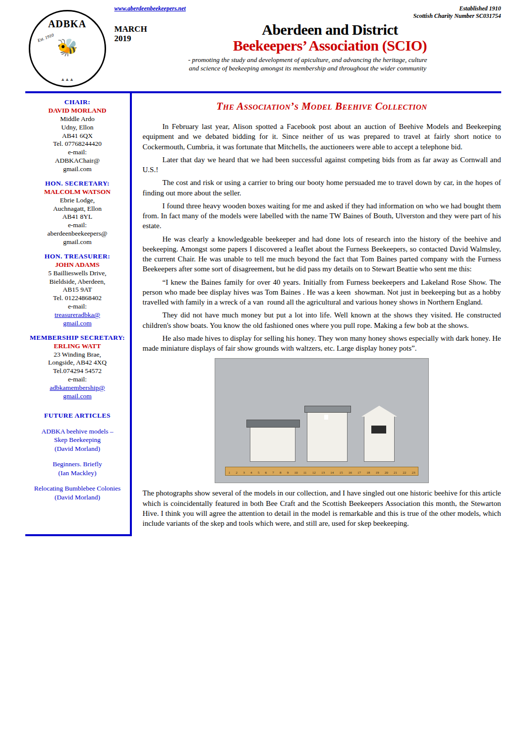ADBKA
Est. 1910
🐝
▲▲▲
www.aberdeenbeekeepers.net
Established 1910
Scottish Charity Number SC031754
MARCH
2019
Aberdeen and District
Beekeepers’ Association (SCIO)
- promoting the study and development of apiculture, and advancing the heritage, culture
and science of beekeeping amongst its membership and throughout the wider community
CHAIR:
DAVID MORLAND
Middle Ardo
Udny, Ellon
AB41 6QX
Tel. 07768244420
e-mail:
ADBKAChair@
gmail.com
HON. SECRETARY:
MALCOLM WATSON
Ebrie Lodge,
Auchnagatt, Ellon
AB41 8YL
e-mail:
aberdeenbeekeepers@
gmail.com
HON. TREASURER:
JOHN ADAMS
5 Baillieswells Drive,
Bieldside, Aberdeen,
AB15 9AT
Tel. 01224868402
e-mail:
treasureradbka@
gmail.com
MEMBERSHIP SECRETARY:
ERLING WATT
23 Winding Brae,
Longside, AB42 4XQ
Tel.074294 54572
e-mail:
adbkamembership@
gmail.com
FUTURE ARTICLES
ADBKA beehive models –
Skep Beekeeping
(David Morland)
Beginners. Briefly
(Ian Mackley)
Relocating Bumblebee Colonies
(David Morland)
The Association’s Model Beehive Collection
In February last year, Alison spotted a Facebook post about an auction of Beehive Models and Beekeeping equipment and we debated bidding for it. Since neither of us was prepared to travel at fairly short notice to Cockermouth, Cumbria, it was fortunate that Mitchells, the auctioneers were able to accept a telephone bid.
Later that day we heard that we had been successful against competing bids from as far away as Cornwall and U.S.!
The cost and risk or using a carrier to bring our booty home persuaded me to travel down by car, in the hopes of finding out more about the seller.
I found three heavy wooden boxes waiting for me and asked if they had information on who we had bought them from. In fact many of the models were labelled with the name TW Baines of Bouth, Ulverston and they were part of his estate.
He was clearly a knowledgeable beekeeper and had done lots of research into the history of the beehive and beekeeping. Amongst some papers I discovered a leaflet about the Furness Beekeepers, so contacted David Walmsley, the current Chair. He was unable to tell me much beyond the fact that Tom Baines parted company with the Furness Beekeepers after some sort of disagreement, but he did pass my details on to Stewart Beattie who sent me this:
“I knew the Baines family for over 40 years. Initially from Furness beekeepers and Lakeland Rose Show. The person who made bee display hives was Tom Baines . He was a keen showman. Not just in beekeeping but as a hobby travelled with family in a wreck of a van round all the agricultural and various honey shows in Northern England.
They did not have much money but put a lot into life. Well known at the shows they visited. He constructed children's show boats. You know the old fashioned ones where you pull rope. Making a few bob at the shows.
He also made hives to display for selling his honey. They won many honey shows especially with dark honey. He made miniature displays of fair show grounds with waltzers, etc. Large display honey pots”.
1234567891011121314151617181920212223
The photographs show several of the models in our collection, and I have singled out one historic beehive for this article which is coincidentally featured in both Bee Craft and the Scottish Beekeepers Association this month, the Stewarton Hive. I think you will agree the attention to detail in the model is remarkable and this is true of the other models, which include variants of the skep and tools which were, and still are, used for skep beekeeping.